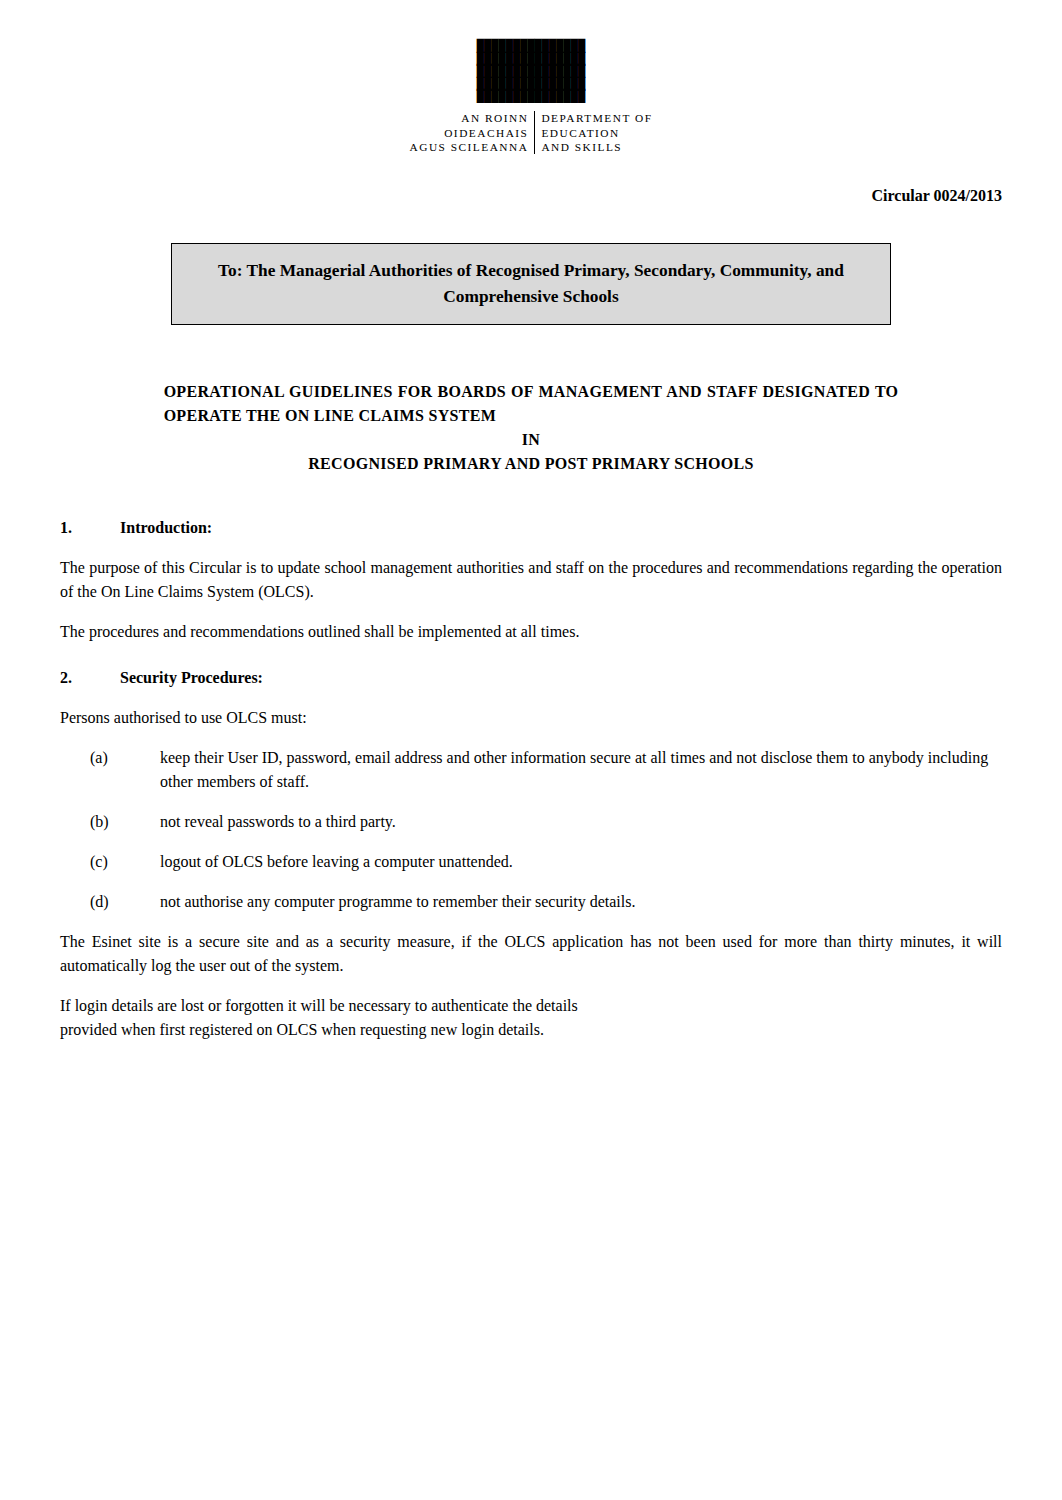███████████████ ███████████████ ███████████████ ███████████████ ███████████████
AN ROINN
OIDEACHAIS
AGUS SCILEANNA DEPARTMENT OF
EDUCATION
AND SKILLS
Circular 0024/2013
To: The Managerial Authorities of Recognised Primary, Secondary, Community, and Comprehensive Schools
OPERATIONAL GUIDELINES FOR BOARDS OF MANAGEMENT AND STAFF DESIGNATED TO OPERATE THE ON LINE CLAIMS SYSTEM IN RECOGNISED PRIMARY AND POST PRIMARY SCHOOLS
1. Introduction:
The purpose of this Circular is to update school management authorities and staff on the procedures and recommendations regarding the operation of the On Line Claims System (OLCS).
The procedures and recommendations outlined shall be implemented at all times.
2. Security Procedures:
Persons authorised to use OLCS must:
(a) keep their User ID, password, email address and other information secure at all times and not disclose them to anybody including other members of staff.
(b) not reveal passwords to a third party.
(c) logout of OLCS before leaving a computer unattended.
(d) not authorise any computer programme to remember their security details.
The Esinet site is a secure site and as a security measure, if the OLCS application has not been used for more than thirty minutes, it will automatically log the user out of the system.
If login details are lost or forgotten it will be necessary to authenticate the details
provided when first registered on OLCS when requesting new login details.